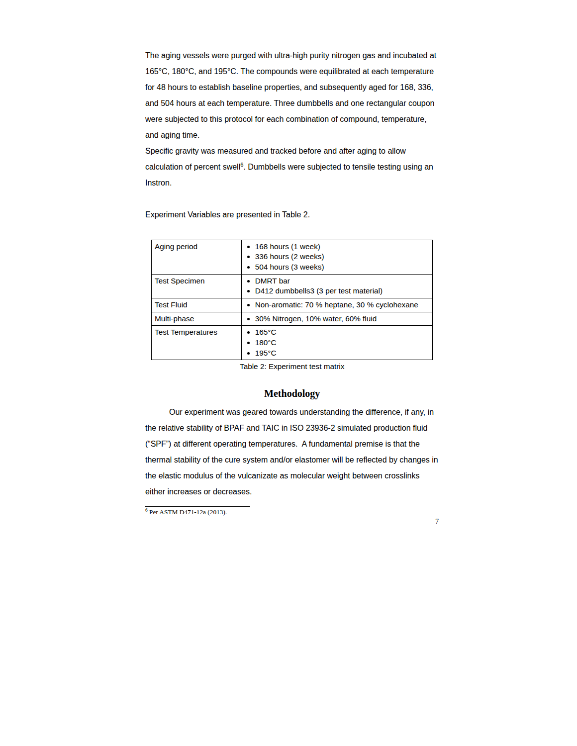The aging vessels were purged with ultra-high purity nitrogen gas and incubated at 165°C, 180°C, and 195°C. The compounds were equilibrated at each temperature for 48 hours to establish baseline properties, and subsequently aged for 168, 336, and 504 hours at each temperature. Three dumbbells and one rectangular coupon were subjected to this protocol for each combination of compound, temperature, and aging time.
Specific gravity was measured and tracked before and after aging to allow calculation of percent swell6. Dumbbells were subjected to tensile testing using an Instron.
Experiment Variables are presented in Table 2.
| Aging period | 168 hours (1 week) 336 hours (2 weeks) 504 hours (3 weeks) |
| Test Specimen | DMRT bar D412 dumbbells3 (3 per test material) |
| Test Fluid | Non-aromatic: 70 % heptane, 30 % cyclohexane |
| Multi-phase | 30% Nitrogen, 10% water, 60% fluid |
| Test Temperatures | 165°C 180°C 195°C |
Table 2: Experiment test matrix
Methodology
Our experiment was geared towards understanding the difference, if any, in the relative stability of BPAF and TAIC in ISO 23936-2 simulated production fluid (“SPF”) at different operating temperatures. A fundamental premise is that the thermal stability of the cure system and/or elastomer will be reflected by changes in the elastic modulus of the vulcanizate as molecular weight between crosslinks either increases or decreases.
6 Per ASTM D471-12a (2013).
7